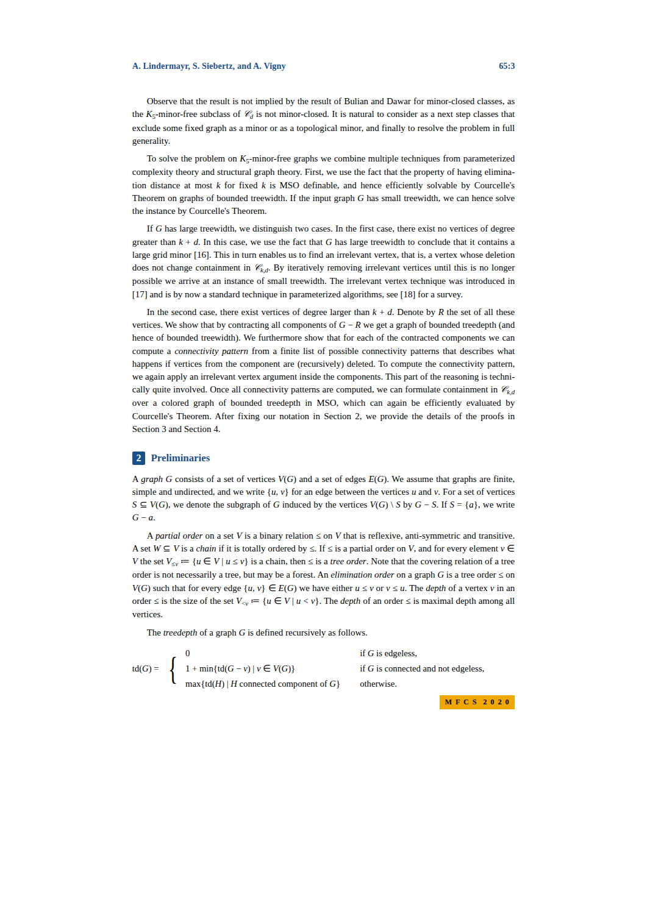A. Lindermayr, S. Siebertz, and A. Vigny 65:3
Observe that the result is not implied by the result of Bulian and Dawar for minor-closed classes, as the K5-minor-free subclass of 𝒞d is not minor-closed. It is natural to consider as a next step classes that exclude some fixed graph as a minor or as a topological minor, and finally to resolve the problem in full generality.
To solve the problem on K5-minor-free graphs we combine multiple techniques from parameterized complexity theory and structural graph theory. First, we use the fact that the property of having elimination distance at most k for fixed k is MSO definable, and hence efficiently solvable by Courcelle's Theorem on graphs of bounded treewidth. If the input graph G has small treewidth, we can hence solve the instance by Courcelle's Theorem.
If G has large treewidth, we distinguish two cases. In the first case, there exist no vertices of degree greater than k + d. In this case, we use the fact that G has large treewidth to conclude that it contains a large grid minor [16]. This in turn enables us to find an irrelevant vertex, that is, a vertex whose deletion does not change containment in 𝒞k,d. By iteratively removing irrelevant vertices until this is no longer possible we arrive at an instance of small treewidth. The irrelevant vertex technique was introduced in [17] and is by now a standard technique in parameterized algorithms, see [18] for a survey.
In the second case, there exist vertices of degree larger than k + d. Denote by R the set of all these vertices. We show that by contracting all components of G − R we get a graph of bounded treedepth (and hence of bounded treewidth). We furthermore show that for each of the contracted components we can compute a connectivity pattern from a finite list of possible connectivity patterns that describes what happens if vertices from the component are (recursively) deleted. To compute the connectivity pattern, we again apply an irrelevant vertex argument inside the components. This part of the reasoning is technically quite involved. Once all connectivity patterns are computed, we can formulate containment in 𝒞k,d over a colored graph of bounded treedepth in MSO, which can again be efficiently evaluated by Courcelle's Theorem. After fixing our notation in Section 2, we provide the details of the proofs in Section 3 and Section 4.
2 Preliminaries
A graph G consists of a set of vertices V(G) and a set of edges E(G). We assume that graphs are finite, simple and undirected, and we write {u, v} for an edge between the vertices u and v. For a set of vertices S ⊆ V(G), we denote the subgraph of G induced by the vertices V(G) \ S by G − S. If S = {a}, we write G − a.
A partial order on a set V is a binary relation ≤ on V that is reflexive, anti-symmetric and transitive. A set W ⊆ V is a chain if it is totally ordered by ≤. If ≤ is a partial order on V, and for every element v ∈ V the set V≤v ≔ {u ∈ V | u ≤ v} is a chain, then ≤ is a tree order. Note that the covering relation of a tree order is not necessarily a tree, but may be a forest. An elimination order on a graph G is a tree order ≤ on V(G) such that for every edge {u, v} ∈ E(G) we have either u ≤ v or v ≤ u. The depth of a vertex v in an order ≤ is the size of the set V<v ≔ {u ∈ V | u < v}. The depth of an order ≤ is maximal depth among all vertices.
The treedepth of a graph G is defined recursively as follows.
td(G) = {
0 if G is edgeless, 1 + min{td(G − v) | v ∈ V(G)} if G is connected and not edgeless, max{td(H) | H connected component of G} otherwise.
M F C S 2 0 2 0